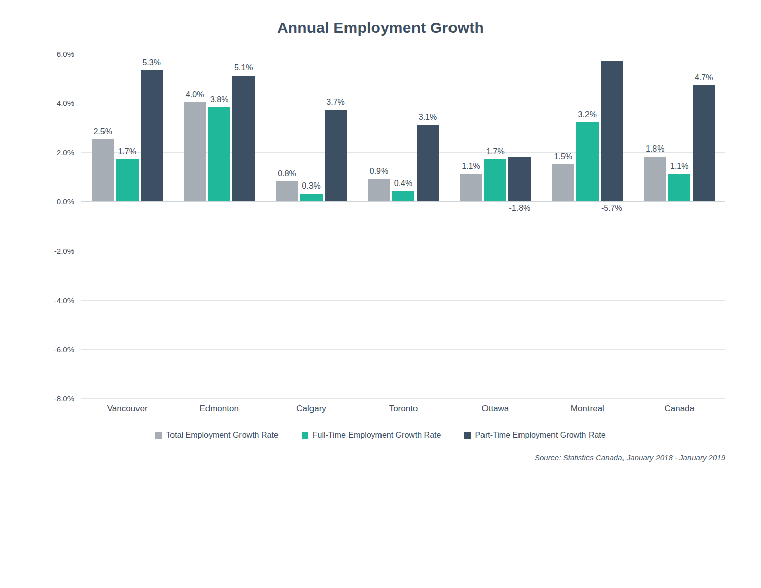Annual Employment Growth
scale: -8% .. 6% over 680px => 1% = 48.571px ; zero line at 6% from top = 291.43px
6.0%
4.0%
2.0%
0.0%
-2.0%
-4.0%
-6.0%
-8.0%
2.5%
1.7%
5.3%
4.0%
3.8%
5.1%
0.8%
0.3%
3.7%
0.9%
0.4%
3.1%
1.1%
1.7%
-1.8%
1.5%
3.2%
-5.7%
1.8%
1.1%
4.7%
Vancouver
Edmonton
Calgary
Toronto
Ottawa
Montreal
Canada
Total Employment Growth Rate
Full-Time Employment Growth Rate
Part-Time Employment Growth Rate
Source: Statistics Canada, January 2018 - January 2019